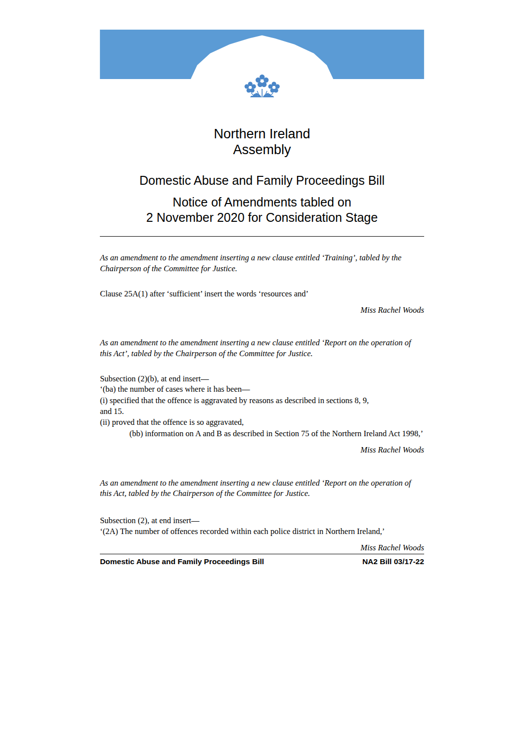Northern Ireland
Assembly
Domestic Abuse and Family Proceedings Bill
Notice of Amendments tabled on
2 November 2020 for Consideration Stage
As an amendment to the amendment inserting a new clause entitled ‘Training’, tabled by the Chairperson of the Committee for Justice.
Clause 25A(1) after ‘sufficient’ insert the words ‘resources and’
Miss Rachel Woods
As an amendment to the amendment inserting a new clause entitled ‘Report on the operation of this Act’, tabled by the Chairperson of the Committee for Justice.
Subsection (2)(b), at end insert—
‘(ba) the number of cases where it has been—
(i) specified that the offence is aggravated by reasons as described in sections 8, 9,
and 15.
(ii) proved that the offence is so aggravated,
(bb) information on A and B as described in Section 75 of the Northern Ireland Act 1998,’
Miss Rachel Woods
As an amendment to the amendment inserting a new clause entitled ‘Report on the operation of this Act, tabled by the Chairperson of the Committee for Justice.
Subsection (2), at end insert—
‘(2A) The number of offences recorded within each police district in Northern Ireland,’
Miss Rachel Woods
Domestic Abuse and Family Proceedings Bill NA2 Bill 03/17-22